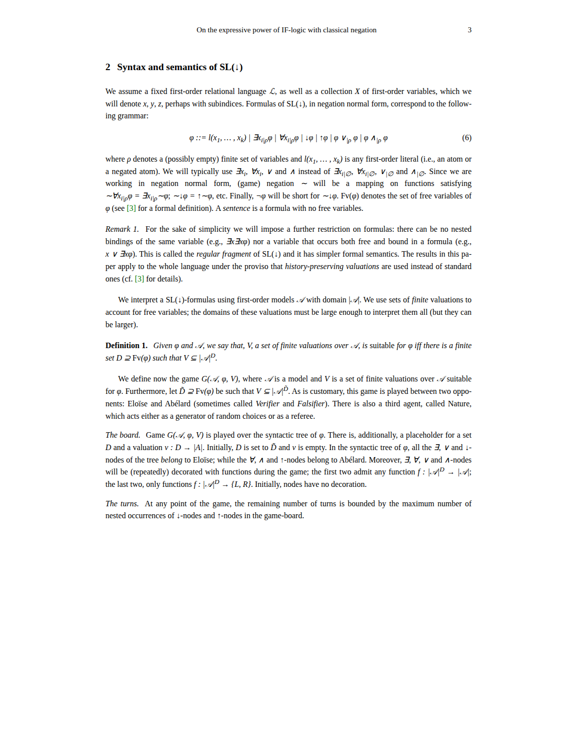On the expressive power of IF-logic with classical negation 3
2 Syntax and semantics of SL(↓)
We assume a fixed first-order relational language ℒ, as well as a collection X of first-order variables, which we will denote x, y, z, perhaps with subindices. Formulas of SL(↓), in negation normal form, correspond to the following grammar:
φ ::= l(x1, … , xk) | ∃xi|ρφ | ∀xi|ρφ | ↓φ | ↑φ | φ ∨|ρ φ | φ ∧|ρ φ (6)
where ρ denotes a (possibly empty) finite set of variables and l(x1, … , xk) is any first-order literal (i.e., an atom or a negated atom). We will typically use ∃xi, ∀xi, ∨ and ∧ instead of ∃xi|∅, ∀xi|∅, ∨|∅ and ∧|∅. Since we are working in negation normal form, (game) negation ∼ will be a mapping on functions satisfying ∼∀xi|ρφ = ∃xi|ρ∼φ; ∼↓φ = ↑∼φ, etc. Finally, ¬φ will be short for ∼↓φ. Fv(φ) denotes the set of free variables of φ (see [3] for a formal definition). A sentence is a formula with no free variables.
Remark 1. For the sake of simplicity we will impose a further restriction on formulas: there can be no nested bindings of the same variable (e.g., ∃x∃xφ) nor a variable that occurs both free and bound in a formula (e.g., x ∨ ∃xφ). This is called the regular fragment of SL(↓) and it has simpler formal semantics. The results in this paper apply to the whole language under the proviso that history-preserving valuations are used instead of standard ones (cf. [3] for details).
We interpret a SL(↓)-formulas using first-order models 𝒜 with domain |𝒜|. We use sets of finite valuations to account for free variables; the domains of these valuations must be large enough to interpret them all (but they can be larger).
Definition 1. Given φ and 𝒜, we say that, V, a set of finite valuations over 𝒜, is suitable for φ iff there is a finite set D ⊇ Fv(φ) such that V ⊆ |𝒜|D.
We define now the game G(𝒜, φ, V), where 𝒜 is a model and V is a set of finite valuations over 𝒜 suitable for φ. Furthermore, let D̃ ⊇ Fv(φ) be such that V ⊆ |𝒜|D̃. As is customary, this game is played between two opponents: Eloïse and Abélard (sometimes called Verifier and Falsifier). There is also a third agent, called Nature, which acts either as a generator of random choices or as a referee.
The board. Game G(𝒜, φ, V) is played over the syntactic tree of φ. There is, additionally, a placeholder for a set D and a valuation v : D → |A|. Initially, D is set to D̃ and v is empty. In the syntactic tree of φ, all the ∃, ∨ and ↓-nodes of the tree belong to Eloïse; while the ∀, ∧ and ↑-nodes belong to Abélard. Moreover, ∃, ∀, ∨ and ∧-nodes will be (repeatedly) decorated with functions during the game; the first two admit any function f : |𝒜|D → |𝒜|; the last two, only functions f : |𝒜|D → {L, R}. Initially, nodes have no decoration.
The turns. At any point of the game, the remaining number of turns is bounded by the maximum number of nested occurrences of ↓-nodes and ↑-nodes in the game-board.